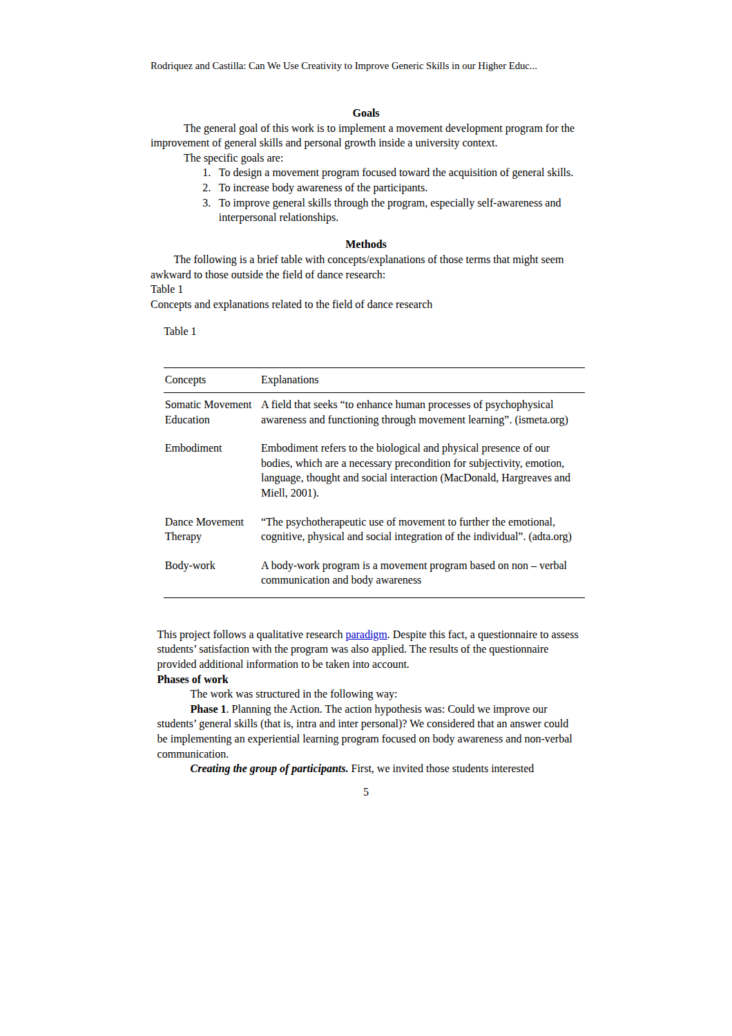Rodriquez and Castilla: Can We Use Creativity to Improve Generic Skills in our Higher Educ...
Goals
The general goal of this work is to implement a movement development program for the improvement of general skills and personal growth inside a university context.
The specific goals are:
To design a movement program focused toward the acquisition of general skills.
To increase body awareness of the participants.
To improve general skills through the program, especially self-awareness and interpersonal relationships.
Methods
The following is a brief table with concepts/explanations of those terms that might seem awkward to those outside the field of dance research:
Table 1
Concepts and explanations related to the field of dance research
Table 1
| Concepts | Explanations |
| --- | --- |
| Somatic Movement Education | A field that seeks “to enhance human processes of psychophysical awareness and functioning through movement learning”. (ismeta.org) |
| Embodiment | Embodiment refers to the biological and physical presence of our bodies, which are a necessary precondition for subjectivity, emotion, language, thought and social interaction (MacDonald, Hargreaves and Miell, 2001). |
| Dance Movement Therapy | “The psychotherapeutic use of movement to further the emotional, cognitive, physical and social integration of the individual”. (adta.org) |
| Body-work | A body-work program is a movement program based on non – verbal communication and body awareness |
This project follows a qualitative research paradigm. Despite this fact, a questionnaire to assess students’ satisfaction with the program was also applied. The results of the questionnaire provided additional information to be taken into account.
Phases of work
The work was structured in the following way:
Phase 1. Planning the Action. The action hypothesis was: Could we improve our students’ general skills (that is, intra and inter personal)? We considered that an answer could be implementing an experiential learning program focused on body awareness and non-verbal communication.
Creating the group of participants. First, we invited those students interested
5